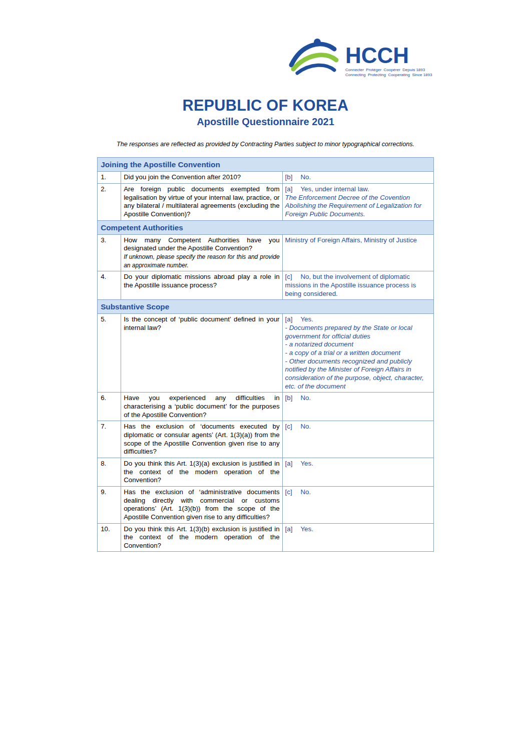HCCH Connecter Protéger Coopérer Depuis 1893 Connecting Protecting Cooperating Since 1893
REPUBLIC OF KOREA
Apostille Questionnaire 2021
The responses are reflected as provided by Contracting Parties subject to minor typographical corrections.
| Joining the Apostille Convention |
| 1. | Did you join the Convention after 2010? | [b] No. |
| 2. | Are foreign public documents exempted from legalisation by virtue of your internal law, practice, or any bilateral / multilateral agreements (excluding the Apostille Convention)? | [a] Yes, under internal law. The Enforcement Decree of the Covention Abolishing the Requirement of Legalization for Foreign Public Documents. |
| Competent Authorities |
| 3. | How many Competent Authorities have you designated under the Apostille Convention? If unknown, please specify the reason for this and provide an approximate number. | Ministry of Foreign Affairs, Ministry of Justice |
| 4. | Do your diplomatic missions abroad play a role in the Apostille issuance process? | [c] No, but the involvement of diplomatic missions in the Apostille issuance process is being considered. |
| Substantive Scope |
| 5. | Is the concept of ‘public document’ defined in your internal law? | [a] Yes. - Documents prepared by the State or local government for official duties - a notarized document - a copy of a trial or a written document - Other documents recognized and publicly notified by the Minister of Foreign Affairs in consideration of the purpose, object, character, etc. of the document |
| 6. | Have you experienced any difficulties in characterising a ‘public document’ for the purposes of the Apostille Convention? | [b] No. |
| 7. | Has the exclusion of ‘documents executed by diplomatic or consular agents’ (Art. 1(3)(a)) from the scope of the Apostille Convention given rise to any difficulties? | [c] No. |
| 8. | Do you think this Art. 1(3)(a) exclusion is justified in the context of the modern operation of the Convention? | [a] Yes. |
| 9. | Has the exclusion of ‘administrative documents dealing directly with commercial or customs operations’ (Art. 1(3)(b)) from the scope of the Apostille Convention given rise to any difficulties? | [c] No. |
| 10. | Do you think this Art. 1(3)(b) exclusion is justified in the context of the modern operation of the Convention? | [a] Yes. |